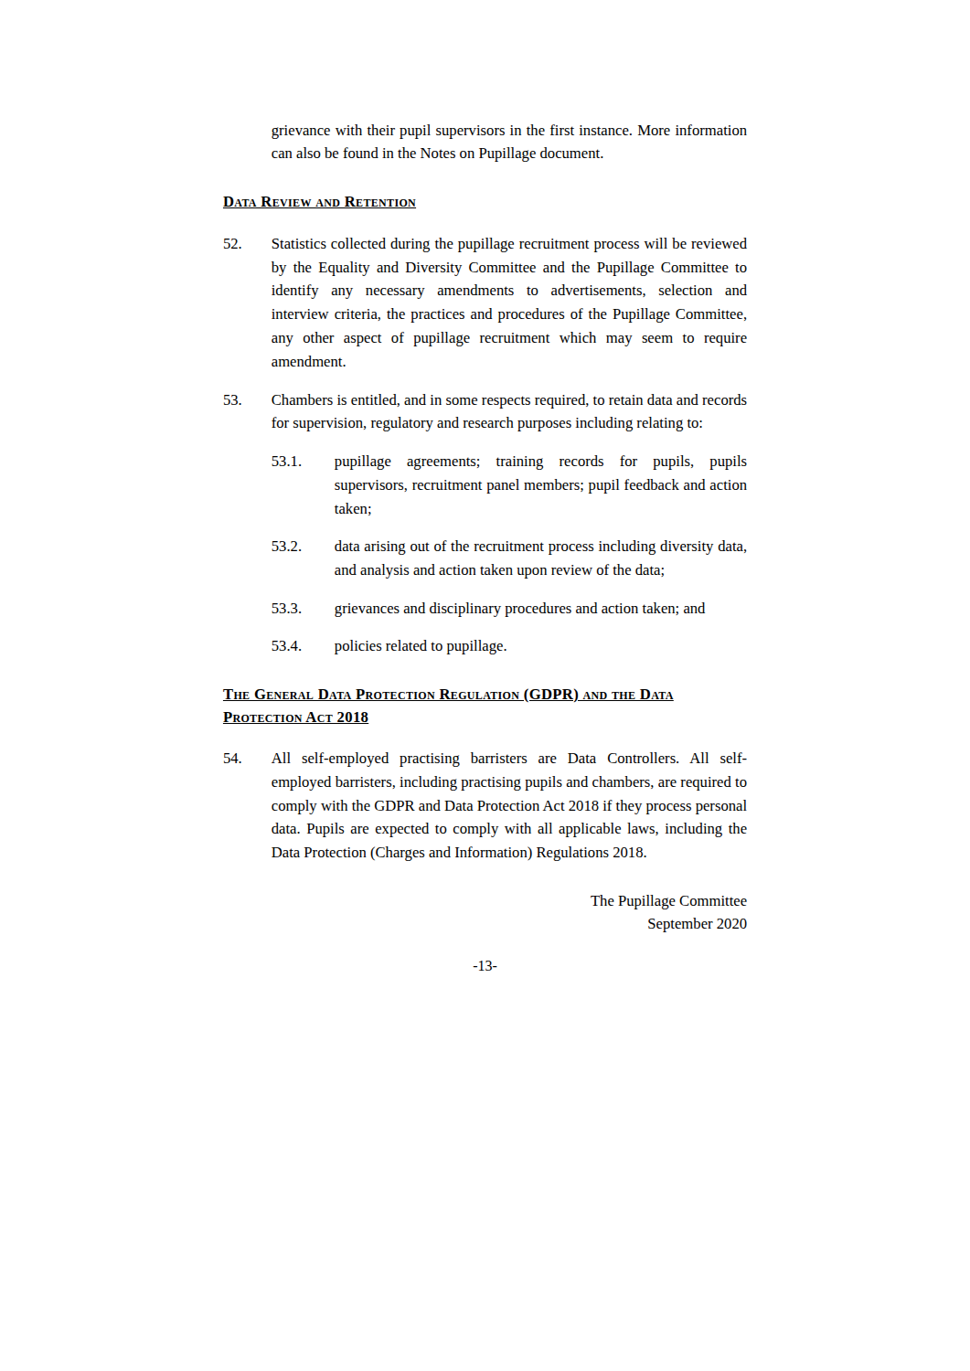grievance with their pupil supervisors in the first instance. More information can also be found in the Notes on Pupillage document.
Data Review and Retention
52.
Statistics collected during the pupillage recruitment process will be reviewed by the Equality and Diversity Committee and the Pupillage Committee to identify any necessary amendments to advertisements, selection and interview criteria, the practices and procedures of the Pupillage Committee, any other aspect of pupillage recruitment which may seem to require amendment.
53.
Chambers is entitled, and in some respects required, to retain data and records for supervision, regulatory and research purposes including relating to:
53.1.
pupillage agreements; training records for pupils, pupils supervisors, recruitment panel members; pupil feedback and action taken;
53.2.
data arising out of the recruitment process including diversity data, and analysis and action taken upon review of the data;
53.3.
grievances and disciplinary procedures and action taken; and
53.4.
policies related to pupillage.
The General Data Protection Regulation (GDPR) and the Data Protection Act 2018
54.
All self-employed practising barristers are Data Controllers. All self-employed barristers, including practising pupils and chambers, are required to comply with the GDPR and Data Protection Act 2018 if they process personal data. Pupils are expected to comply with all applicable laws, including the Data Protection (Charges and Information) Regulations 2018.
The Pupillage Committee
September 2020
-13-